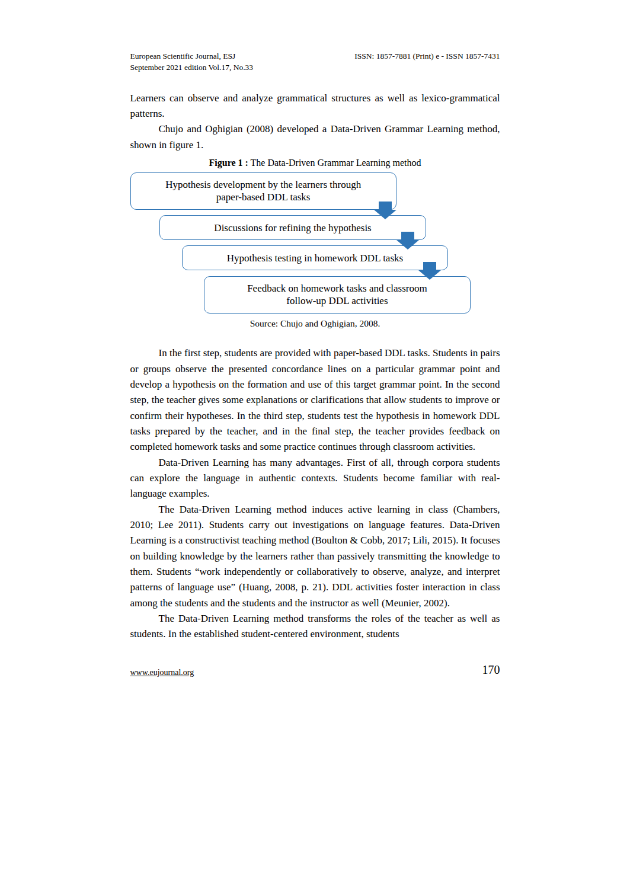European Scientific Journal, ESJ
September 2021 edition Vol.17, No.33
ISSN: 1857-7881 (Print) e - ISSN 1857-7431
Learners can observe and analyze grammatical structures as well as lexico-grammatical patterns.
Chujo and Oghigian (2008) developed a Data-Driven Grammar Learning method, shown in figure 1.
Figure 1 : The Data-Driven Grammar Learning method
Hypothesis development by the learners through
paper-based DDL tasks
Discussions for refining the hypothesis
Hypothesis testing in homework DDL tasks
Feedback on homework tasks and classroom
follow-up DDL activities
Source: Chujo and Oghigian, 2008.
In the first step, students are provided with paper-based DDL tasks. Students in pairs or groups observe the presented concordance lines on a particular grammar point and develop a hypothesis on the formation and use of this target grammar point. In the second step, the teacher gives some explanations or clarifications that allow students to improve or confirm their hypotheses. In the third step, students test the hypothesis in homework DDL tasks prepared by the teacher, and in the final step, the teacher provides feedback on completed homework tasks and some practice continues through classroom activities.
Data-Driven Learning has many advantages. First of all, through corpora students can explore the language in authentic contexts. Students become familiar with real-language examples.
The Data-Driven Learning method induces active learning in class (Chambers, 2010; Lee 2011). Students carry out investigations on language features. Data-Driven Learning is a constructivist teaching method (Boulton & Cobb, 2017; Lili, 2015). It focuses on building knowledge by the learners rather than passively transmitting the knowledge to them. Students “work independently or collaboratively to observe, analyze, and interpret patterns of language use” (Huang, 2008, p. 21). DDL activities foster interaction in class among the students and the students and the instructor as well (Meunier, 2002).
The Data-Driven Learning method transforms the roles of the teacher as well as students. In the established student-centered environment, students
www.eujournal.org
170